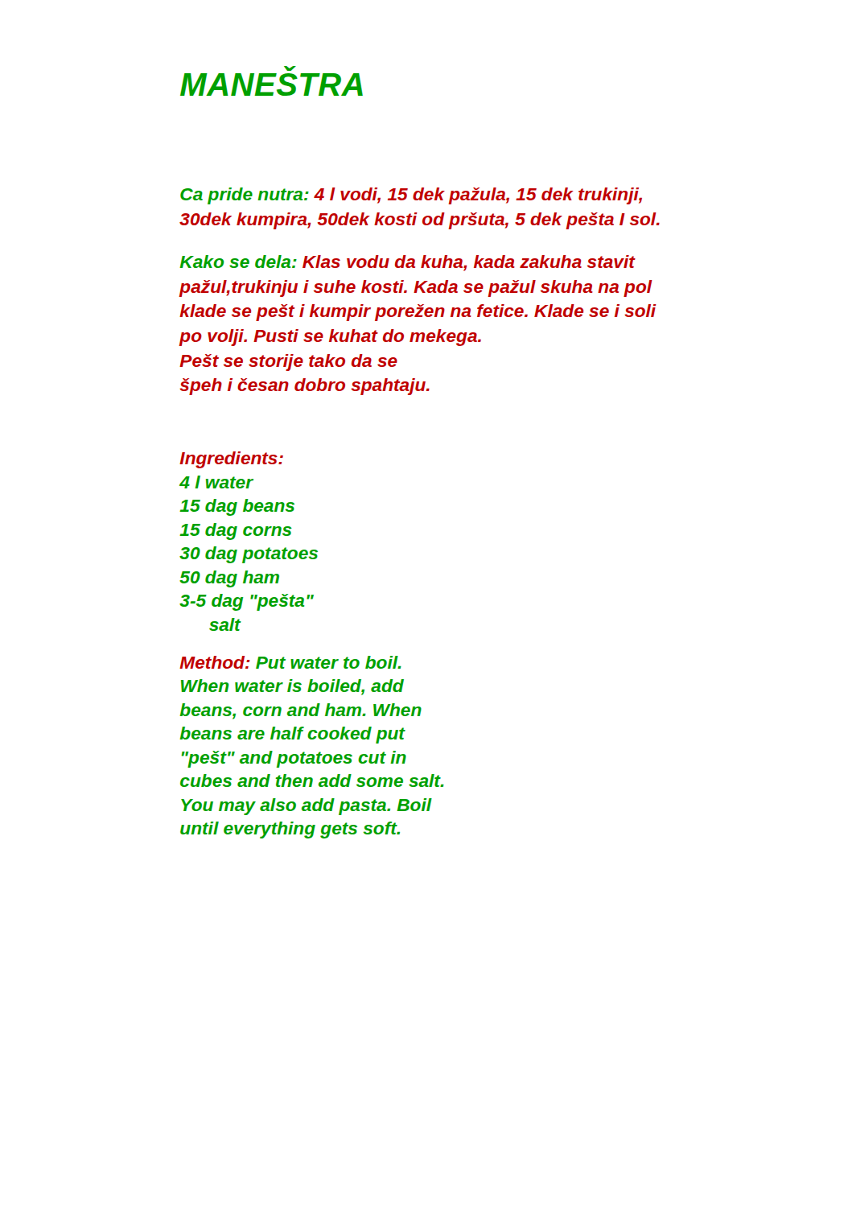MANEŠTRA
Ca pride nutra: 4 l vodi, 15 dek pažula, 15 dek trukinji, 30dek kumpira, 50dek kosti od pršuta, 5 dek pešta I sol.
Kako se dela: Klas vodu da kuha, kada zakuha stavit pažul,trukinju i suhe kosti. Kada se pažul skuha na pol klade se pešt i kumpir porežen na fetice. Klade se i soli po volji. Pusti se kuhat do mekega.
Pešt se storije tako da se
špeh i česan dobro spahtaju.
Ingredients:
4 l water
15 dag beans
15 dag corns
30 dag potatoes
50 dag ham
3-5 dag "pešta"
salt
Method: Put water to boil. When water is boiled, add beans, corn and ham. When beans are half cooked put "pešt" and potatoes cut in cubes and then add some salt. You may also add pasta. Boil until everything gets soft.